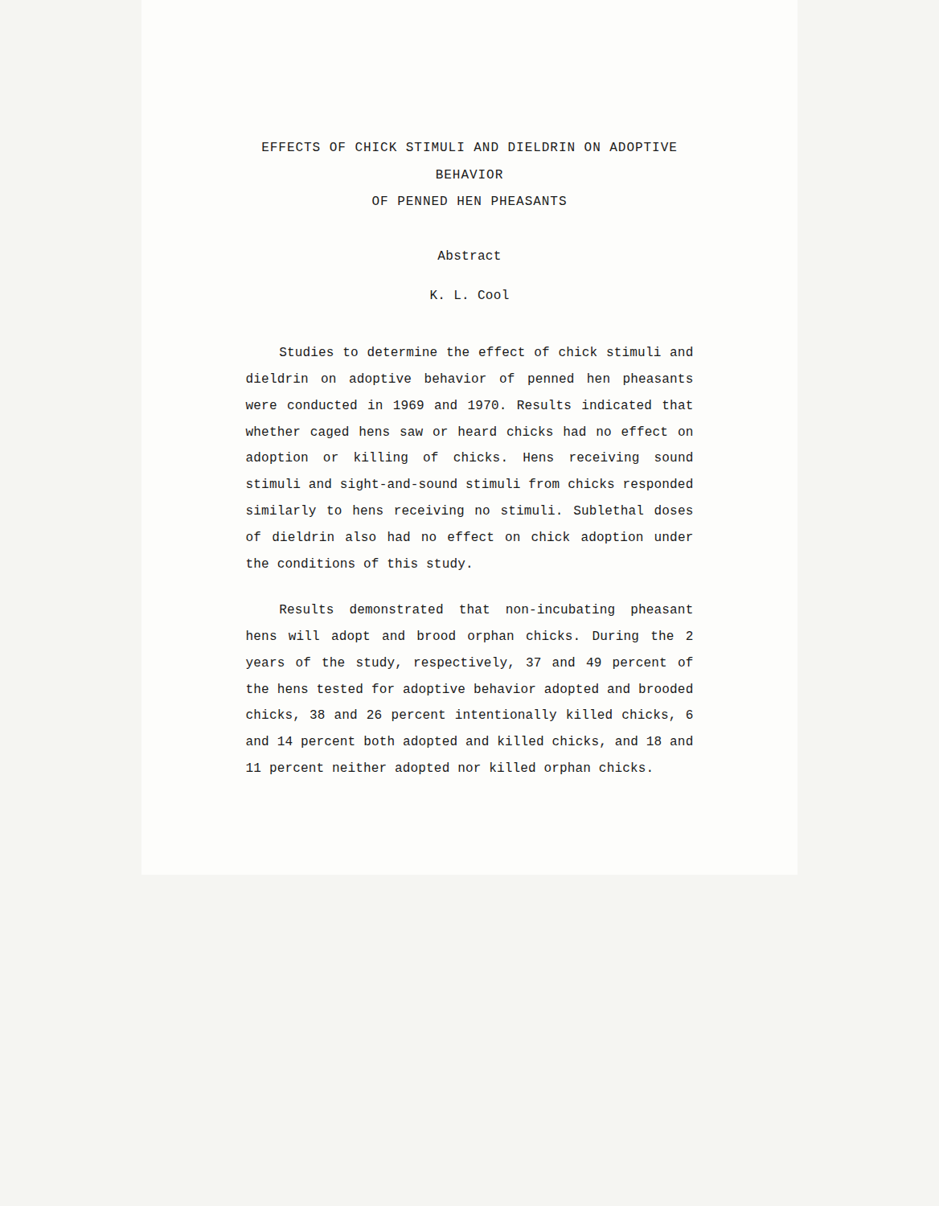EFFECTS OF CHICK STIMULI AND DIELDRIN ON ADOPTIVE BEHAVIOR OF PENNED HEN PHEASANTS
Abstract
K. L. Cool
Studies to determine the effect of chick stimuli and dieldrin on adoptive behavior of penned hen pheasants were conducted in 1969 and 1970. Results indicated that whether caged hens saw or heard chicks had no effect on adoption or killing of chicks. Hens receiving sound stimuli and sight-and-sound stimuli from chicks responded similarly to hens receiving no stimuli. Sublethal doses of dieldrin also had no effect on chick adoption under the conditions of this study.
Results demonstrated that non-incubating pheasant hens will adopt and brood orphan chicks. During the 2 years of the study, respectively, 37 and 49 percent of the hens tested for adoptive behavior adopted and brooded chicks, 38 and 26 percent intentionally killed chicks, 6 and 14 percent both adopted and killed chicks, and 18 and 11 percent neither adopted nor killed orphan chicks.